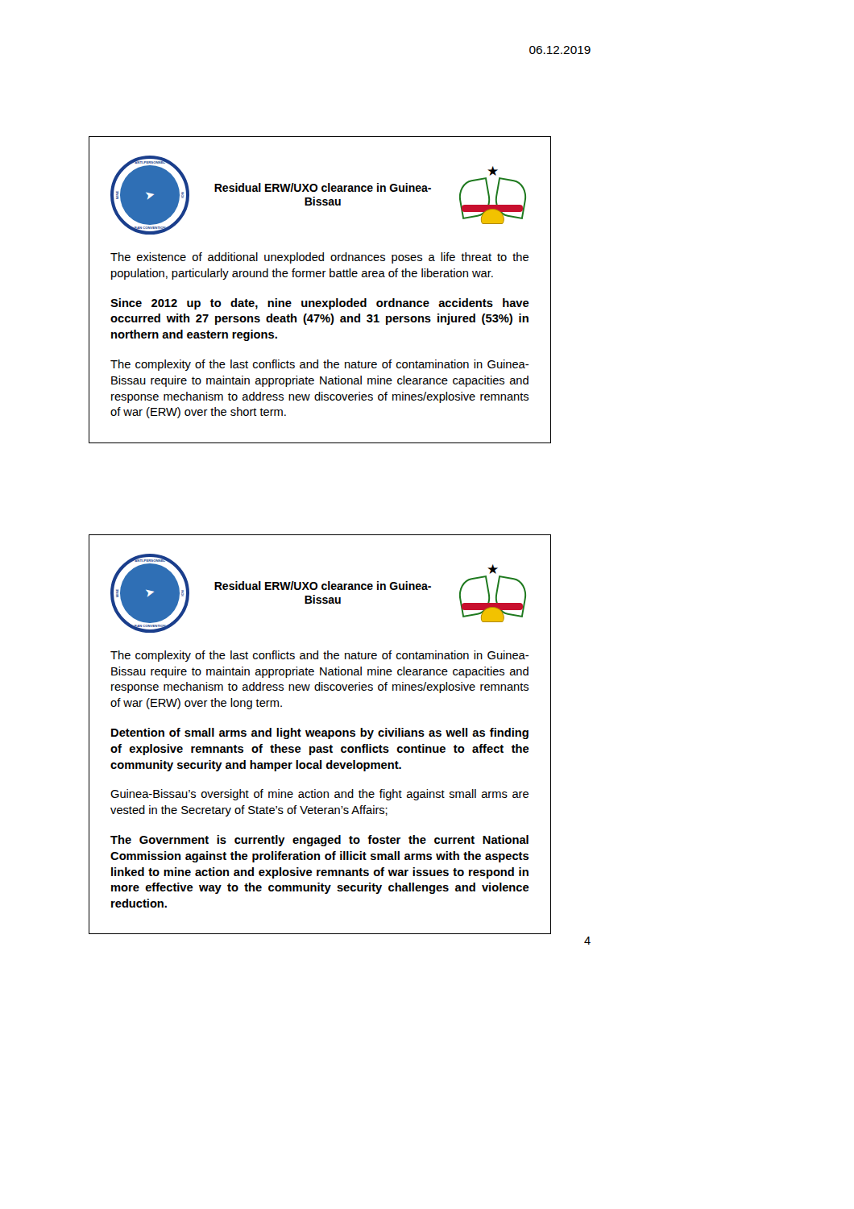06.12.2019
ANTI-PERSONNEL
MINE
NOI
BAN CONVENTION
➤
Residual ERW/UXO clearance in Guinea-Bissau
★
The existence of additional unexploded ordnances poses a life threat to the population, particularly around the former battle area of the liberation war.
Since 2012 up to date, nine unexploded ordnance accidents have occurred with 27 persons death (47%) and 31 persons injured (53%) in northern and eastern regions.
The complexity of the last conflicts and the nature of contamination in Guinea-Bissau require to maintain appropriate National mine clearance capacities and response mechanism to address new discoveries of mines/explosive remnants of war (ERW) over the short term.
ANTI-PERSONNEL
MINE
NOI
BAN CONVENTION
➤
Residual ERW/UXO clearance in Guinea-Bissau
★
The complexity of the last conflicts and the nature of contamination in Guinea-Bissau require to maintain appropriate National mine clearance capacities and response mechanism to address new discoveries of mines/explosive remnants of war (ERW) over the long term.
Detention of small arms and light weapons by civilians as well as finding of explosive remnants of these past conflicts continue to affect the community security and hamper local development.
Guinea-Bissau’s oversight of mine action and the fight against small arms are vested in the Secretary of State’s of Veteran’s Affairs;
The Government is currently engaged to foster the current National Commission against the proliferation of illicit small arms with the aspects linked to mine action and explosive remnants of war issues to respond in more effective way to the community security challenges and violence reduction.
4